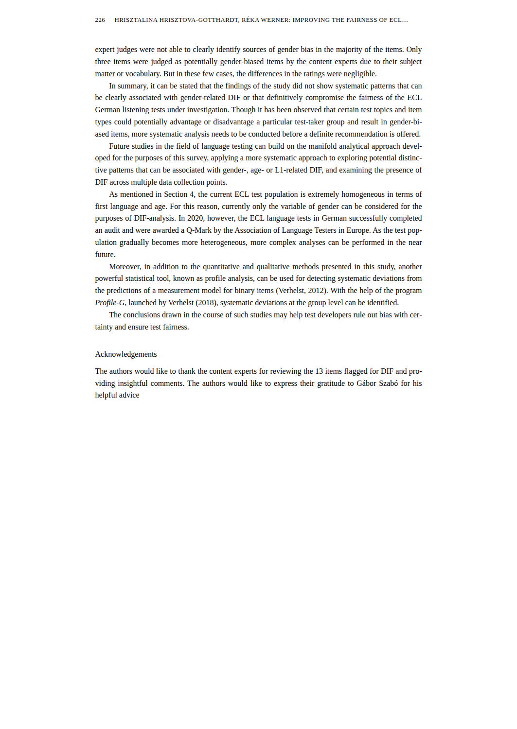226 Hrisztalina Hrisztova-Gotthardt, Réka Werner: Improving the Fairness of ECL…
expert judges were not able to clearly identify sources of gender bias in the majority of the items. Only three items were judged as potentially gender-biased items by the content experts due to their subject matter or vocabulary. But in these few cases, the differences in the ratings were negligible.
In summary, it can be stated that the findings of the study did not show systematic patterns that can be clearly associated with gender-related DIF or that definitively compromise the fairness of the ECL German listening tests under investigation. Though it has been observed that certain test topics and item types could potentially advantage or disadvantage a particular test-taker group and result in gender-biased items, more systematic analysis needs to be conducted before a definite recommendation is offered.
Future studies in the field of language testing can build on the manifold analytical approach developed for the purposes of this survey, applying a more systematic approach to exploring potential distinctive patterns that can be associated with gender-, age- or L1-related DIF, and examining the presence of DIF across multiple data collection points.
As mentioned in Section 4, the current ECL test population is extremely homogeneous in terms of first language and age. For this reason, currently only the variable of gender can be considered for the purposes of DIF-analysis. In 2020, however, the ECL language tests in German successfully completed an audit and were awarded a Q-Mark by the Association of Language Testers in Europe. As the test population gradually becomes more heterogeneous, more complex analyses can be performed in the near future.
Moreover, in addition to the quantitative and qualitative methods presented in this study, another powerful statistical tool, known as profile analysis, can be used for detecting systematic deviations from the predictions of a measurement model for binary items (Verhelst, 2012). With the help of the program Profile-G, launched by Verhelst (2018), systematic deviations at the group level can be identified.
The conclusions drawn in the course of such studies may help test developers rule out bias with certainty and ensure test fairness.
Acknowledgements
The authors would like to thank the content experts for reviewing the 13 items flagged for DIF and providing insightful comments. The authors would like to express their gratitude to Gábor Szabó for his helpful advice